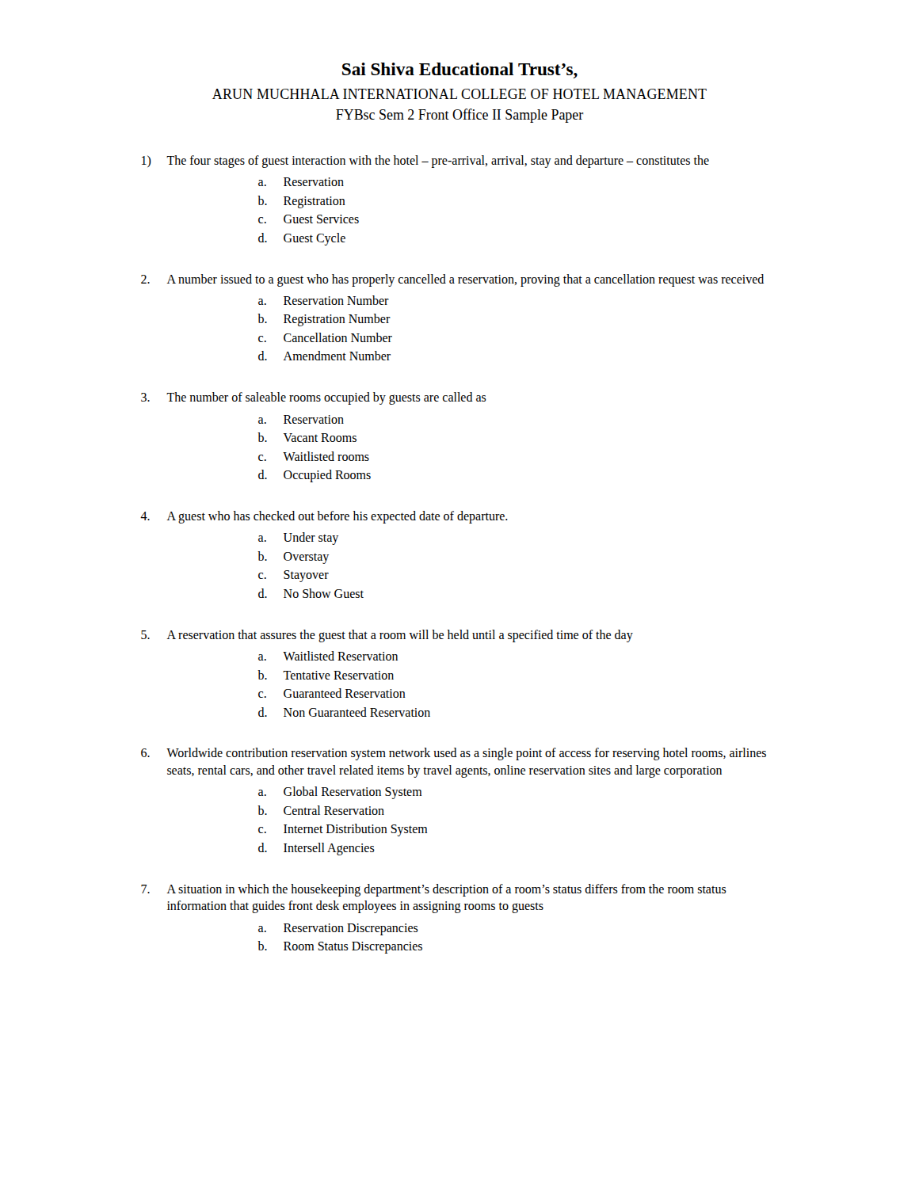Sai Shiva Educational Trust’s,
ARUN MUCHHALA INTERNATIONAL COLLEGE OF HOTEL MANAGEMENT
FYBsc Sem 2 Front Office II Sample Paper
The four stages of guest interaction with the hotel – pre-arrival, arrival, stay and departure – constitutes the
Reservation
Registration
Guest Services
Guest Cycle
A number issued to a guest who has properly cancelled a reservation, proving that a cancellation request was received
Reservation Number
Registration Number
Cancellation Number
Amendment Number
The number of saleable rooms occupied by guests are called as
Reservation
Vacant Rooms
Waitlisted rooms
Occupied Rooms
A guest who has checked out before his expected date of departure.
Under stay
Overstay
Stayover
No Show Guest
A reservation that assures the guest that a room will be held until a specified time of the day
Waitlisted Reservation
Tentative Reservation
Guaranteed Reservation
Non Guaranteed Reservation
Worldwide contribution reservation system network used as a single point of access for reserving hotel rooms, airlines seats, rental cars, and other travel related items by travel agents, online reservation sites and large corporation
Global Reservation System
Central Reservation
Internet Distribution System
Intersell Agencies
A situation in which the housekeeping department’s description of a room’s status differs from the room status information that guides front desk employees in assigning rooms to guests
Reservation Discrepancies
Room Status Discrepancies